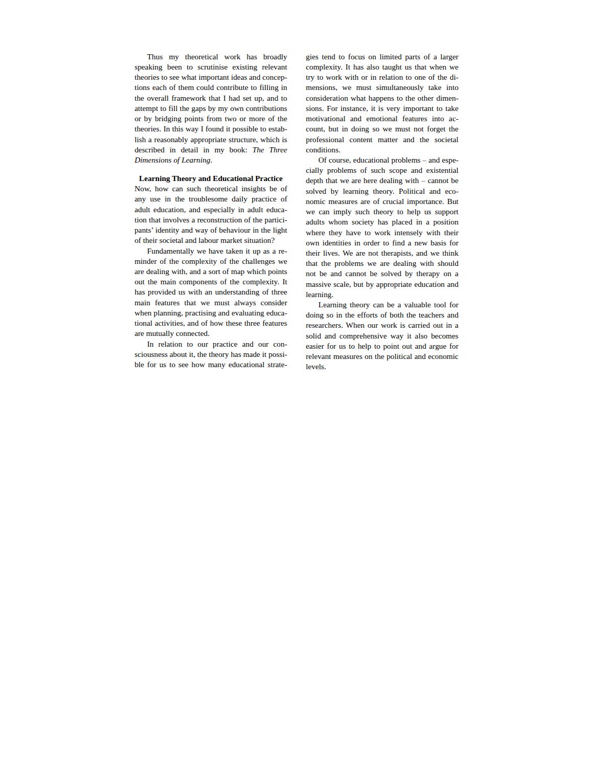Thus my theoretical work has broadly speaking been to scrutinise existing relevant theories to see what important ideas and conceptions each of them could contribute to filling in the overall framework that I had set up, and to attempt to fill the gaps by my own contributions or by bridging points from two or more of the theories. In this way I found it possible to establish a reasonably appropriate structure, which is described in detail in my book: The Three Dimensions of Learning.
Learning Theory and Educational Practice
Now, how can such theoretical insights be of any use in the troublesome daily practice of adult education, and especially in adult education that involves a reconstruction of the participants’ identity and way of behaviour in the light of their societal and labour market situation?
Fundamentally we have taken it up as a reminder of the complexity of the challenges we are dealing with, and a sort of map which points out the main components of the complexity. It has provided us with an understanding of three main features that we must always consider when planning, practising and evaluating educational activities, and of how these three features are mutually connected.
In relation to our practice and our consciousness about it, the theory has made it possible for us to see how many educational strategies tend to focus on limited parts of a larger complexity. It has also taught us that when we try to work with or in relation to one of the dimensions, we must simultaneously take into consideration what happens to the other dimensions. For instance, it is very important to take motivational and emotional features into account, but in doing so we must not forget the professional content matter and the societal conditions.
Of course, educational problems – and especially problems of such scope and existential depth that we are here dealing with – cannot be solved by learning theory. Political and economic measures are of crucial importance. But we can imply such theory to help us support adults whom society has placed in a position where they have to work intensely with their own identities in order to find a new basis for their lives. We are not therapists, and we think that the problems we are dealing with should not be and cannot be solved by therapy on a massive scale, but by appropriate education and learning.
Learning theory can be a valuable tool for doing so in the efforts of both the teachers and researchers. When our work is carried out in a solid and comprehensive way it also becomes easier for us to help to point out and argue for relevant measures on the political and economic levels.